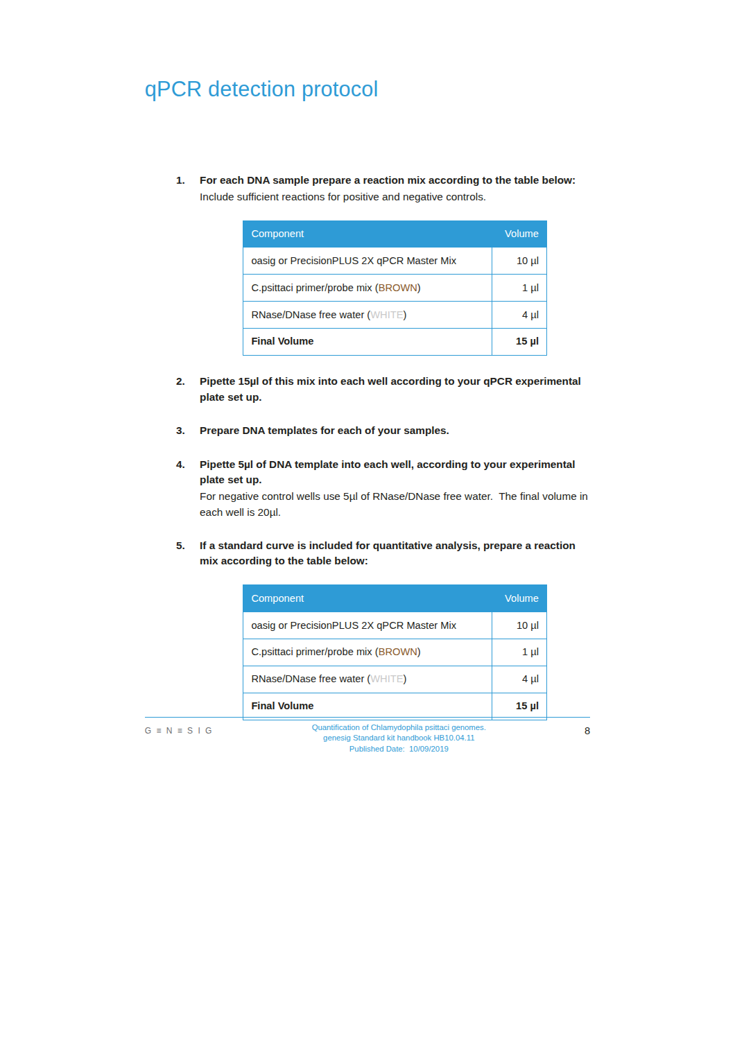qPCR detection protocol
For each DNA sample prepare a reaction mix according to the table below: Include sufficient reactions for positive and negative controls.
| Component | Volume |
| --- | --- |
| oasig or PrecisionPLUS 2X qPCR Master Mix | 10 µl |
| C.psittaci primer/probe mix ( BROWN ) | 1 µl |
| RNase/DNase free water ( WHITE ) | 4 µl |
| Final Volume | 15 µl |
Pipette 15µl of this mix into each well according to your qPCR experimental plate set up.
Prepare DNA templates for each of your samples.
Pipette 5µl of DNA template into each well, according to your experimental plate set up. For negative control wells use 5µl of RNase/DNase free water. The final volume in each well is 20µl.
If a standard curve is included for quantitative analysis, prepare a reaction mix according to the table below:
| Component | Volume |
| --- | --- |
| oasig or PrecisionPLUS 2X qPCR Master Mix | 10 µl |
| C.psittaci primer/probe mix ( BROWN ) | 1 µl |
| RNase/DNase free water ( WHITE ) | 4 µl |
| Final Volume | 15 µl |
G ≡ N ≡ S I G
Quantification of Chlamydophila psittaci genomes.
genesig Standard kit handbook HB10.04.11
Published Date: 10/09/2019
8